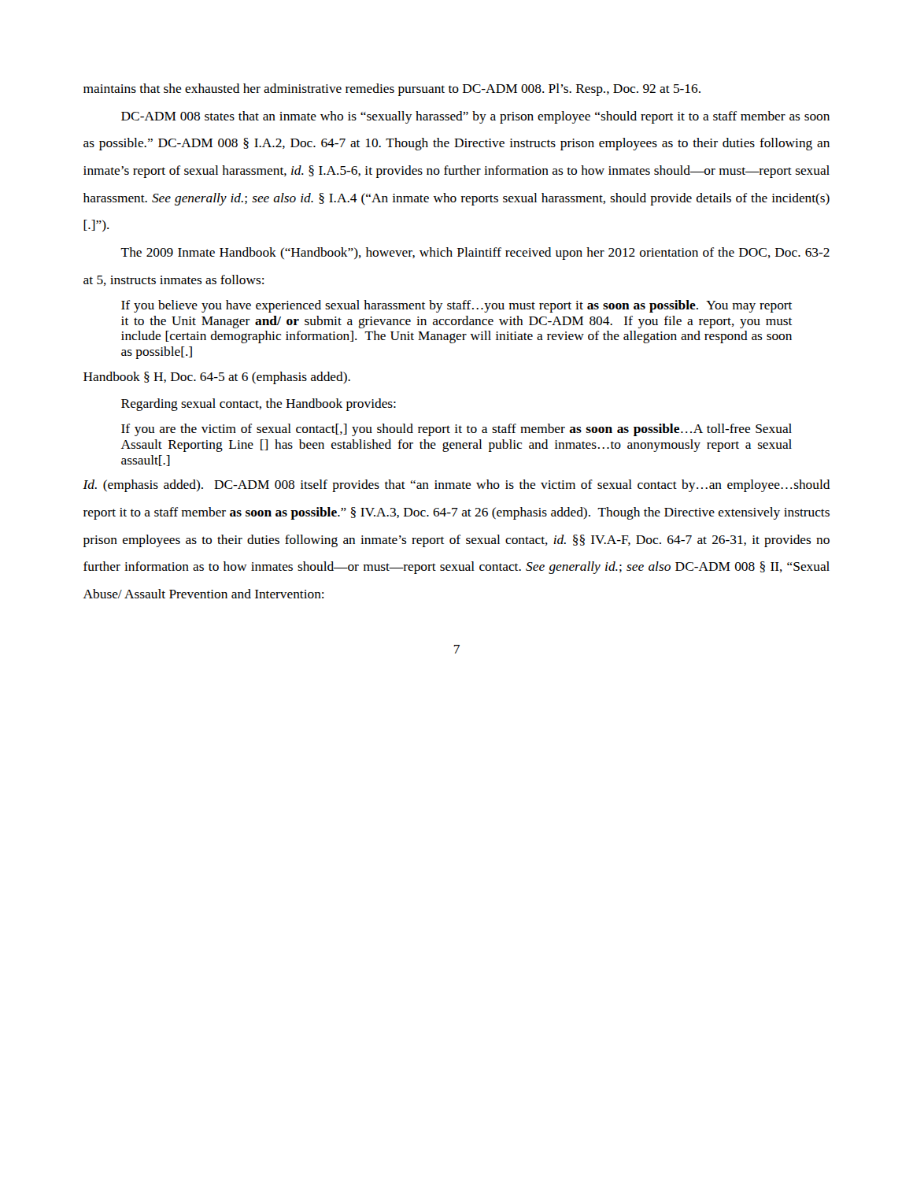maintains that she exhausted her administrative remedies pursuant to DC-ADM 008. Pl’s. Resp., Doc. 92 at 5-16.
DC-ADM 008 states that an inmate who is “sexually harassed” by a prison employee “should report it to a staff member as soon as possible.” DC-ADM 008 § I.A.2, Doc. 64-7 at 10. Though the Directive instructs prison employees as to their duties following an inmate’s report of sexual harassment, id. § I.A.5-6, it provides no further information as to how inmates should—or must—report sexual harassment. See generally id.; see also id. § I.A.4 (“An inmate who reports sexual harassment, should provide details of the incident(s)[.]”).
The 2009 Inmate Handbook (“Handbook”), however, which Plaintiff received upon her 2012 orientation of the DOC, Doc. 63-2 at 5, instructs inmates as follows:
If you believe you have experienced sexual harassment by staff…you must report it as soon as possible. You may report it to the Unit Manager and/ or submit a grievance in accordance with DC-ADM 804. If you file a report, you must include [certain demographic information]. The Unit Manager will initiate a review of the allegation and respond as soon as possible[.]
Handbook § H, Doc. 64-5 at 6 (emphasis added).
Regarding sexual contact, the Handbook provides:
If you are the victim of sexual contact[,] you should report it to a staff member as soon as possible…A toll-free Sexual Assault Reporting Line [] has been established for the general public and inmates…to anonymously report a sexual assault[.]
Id. (emphasis added). DC-ADM 008 itself provides that “an inmate who is the victim of sexual contact by…an employee…should report it to a staff member as soon as possible.” § IV.A.3, Doc. 64-7 at 26 (emphasis added). Though the Directive extensively instructs prison employees as to their duties following an inmate’s report of sexual contact, id. §§ IV.A-F, Doc. 64-7 at 26-31, it provides no further information as to how inmates should—or must—report sexual contact. See generally id.; see also DC-ADM 008 § II, “Sexual Abuse/ Assault Prevention and Intervention:
7